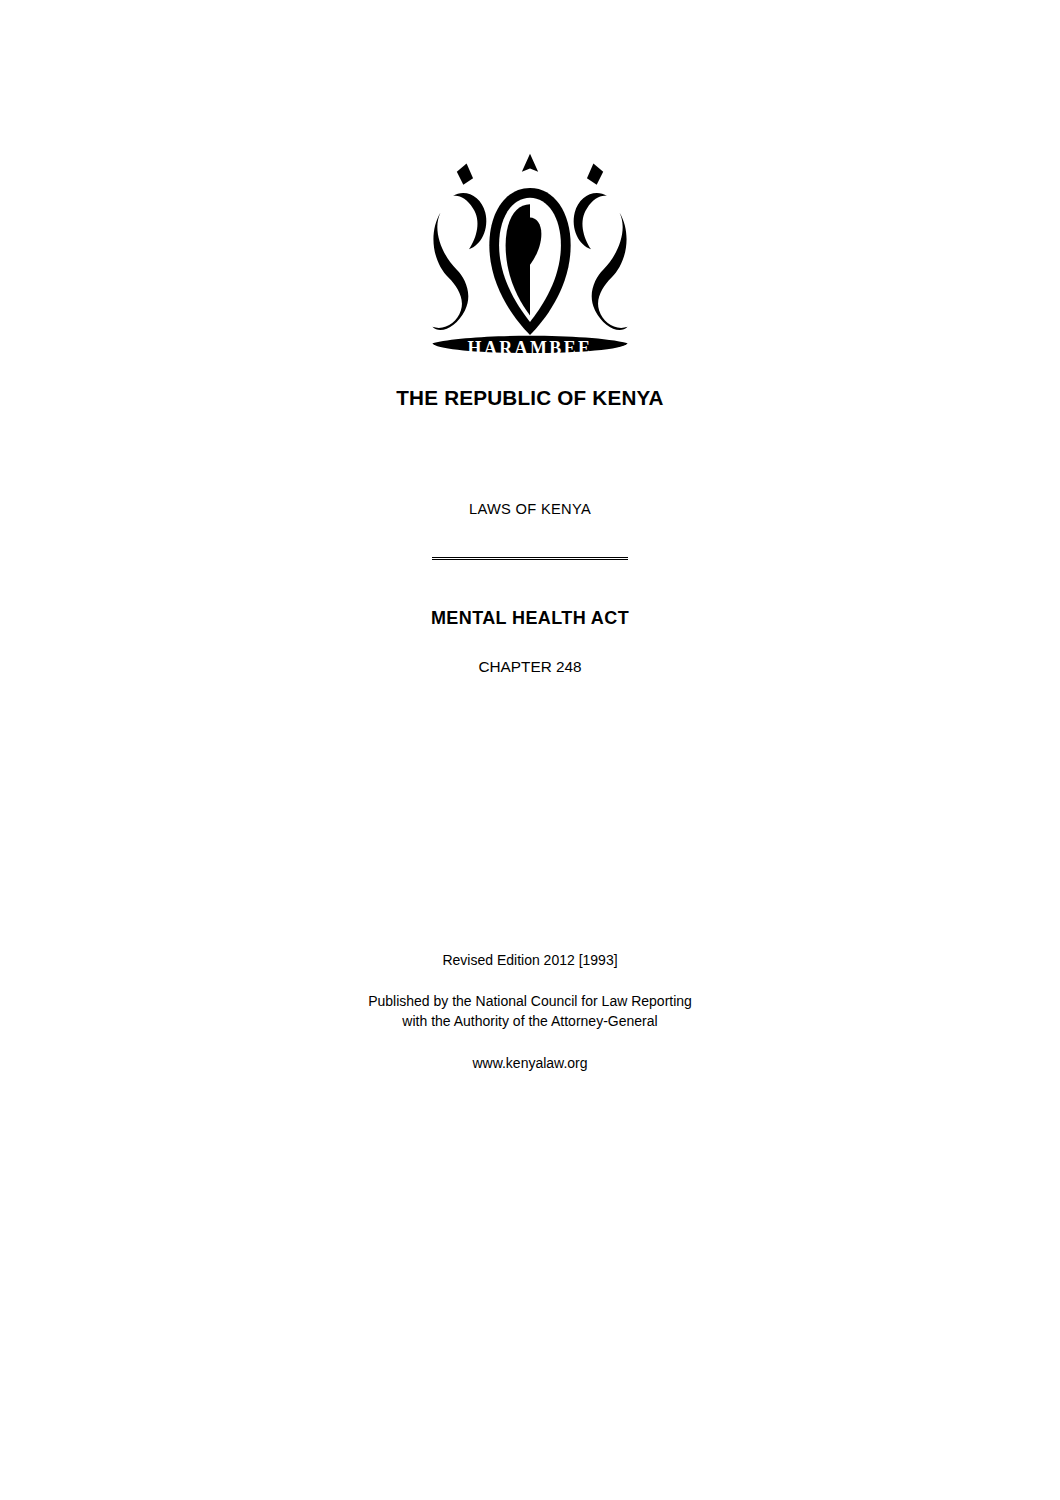THE REPUBLIC OF KENYA
LAWS OF KENYA
MENTAL HEALTH ACT
CHAPTER 248
Revised Edition 2012 [1993]
Published by the National Council for Law Reporting
with the Authority of the Attorney-General
www.kenyalaw.org